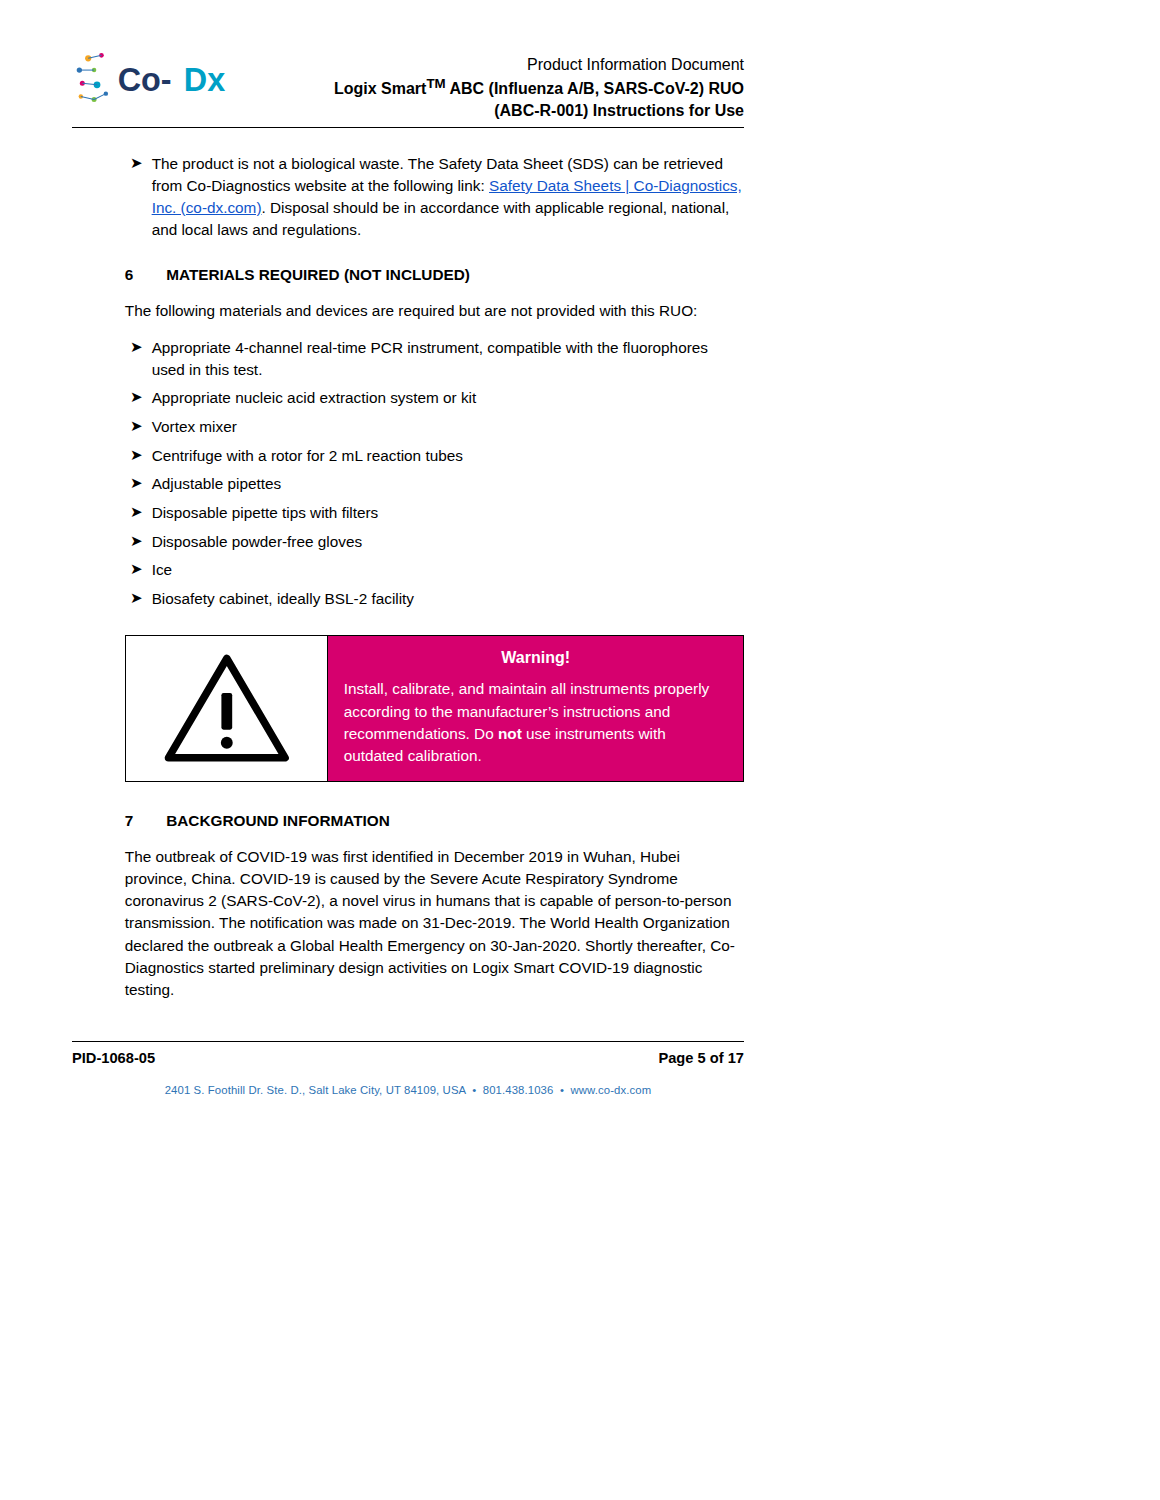Co- Dx
Product Information Document
Logix SmartTM ABC (Influenza A/B, SARS-CoV-2) RUO
(ABC-R-001) Instructions for Use
The product is not a biological waste. The Safety Data Sheet (SDS) can be retrieved from Co-Diagnostics website at the following link: Safety Data Sheets | Co-Diagnostics, Inc. (co-dx.com). Disposal should be in accordance with applicable regional, national, and local laws and regulations.
6 MATERIALS REQUIRED (NOT INCLUDED)
The following materials and devices are required but are not provided with this RUO:
Appropriate 4-channel real-time PCR instrument, compatible with the fluorophores used in this test.
Appropriate nucleic acid extraction system or kit
Vortex mixer
Centrifuge with a rotor for 2 mL reaction tubes
Adjustable pipettes
Disposable pipette tips with filters
Disposable powder-free gloves
Ice
Biosafety cabinet, ideally BSL-2 facility
Warning!
Install, calibrate, and maintain all instruments properly according to the manufacturer’s instructions and recommendations. Do not use instruments with outdated calibration.
7 BACKGROUND INFORMATION
The outbreak of COVID-19 was first identified in December 2019 in Wuhan, Hubei province, China. COVID-19 is caused by the Severe Acute Respiratory Syndrome coronavirus 2 (SARS-CoV-2), a novel virus in humans that is capable of person-to-person transmission. The notification was made on 31-Dec-2019. The World Health Organization declared the outbreak a Global Health Emergency on 30-Jan-2020. Shortly thereafter, Co-Diagnostics started preliminary design activities on Logix Smart COVID-19 diagnostic testing.
PID-1068-05 Page 5 of 17
2401 S. Foothill Dr. Ste. D., Salt Lake City, UT 84109, USA • 801.438.1036 • www.co-dx.com